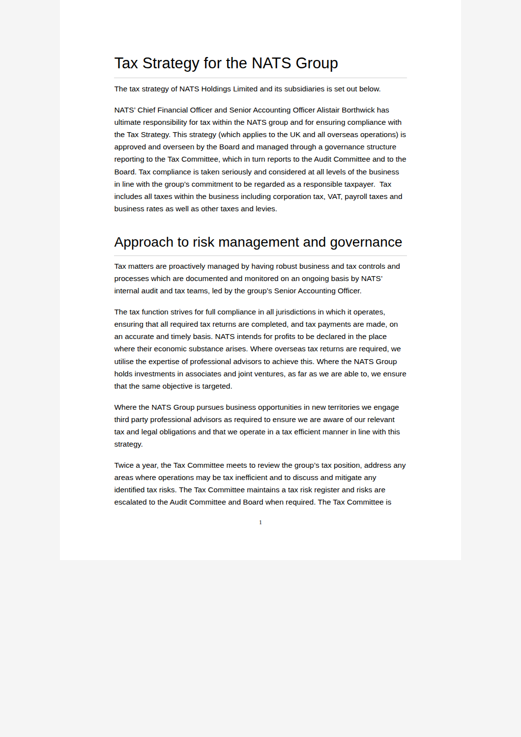Tax Strategy for the NATS Group
The tax strategy of NATS Holdings Limited and its subsidiaries is set out below.
NATS’ Chief Financial Officer and Senior Accounting Officer Alistair Borthwick has ultimate responsibility for tax within the NATS group and for ensuring compliance with the Tax Strategy. This strategy (which applies to the UK and all overseas operations) is approved and overseen by the Board and managed through a governance structure reporting to the Tax Committee, which in turn reports to the Audit Committee and to the Board. Tax compliance is taken seriously and considered at all levels of the business in line with the group’s commitment to be regarded as a responsible taxpayer. Tax includes all taxes within the business including corporation tax, VAT, payroll taxes and business rates as well as other taxes and levies.
Approach to risk management and governance
Tax matters are proactively managed by having robust business and tax controls and processes which are documented and monitored on an ongoing basis by NATS’ internal audit and tax teams, led by the group’s Senior Accounting Officer.
The tax function strives for full compliance in all jurisdictions in which it operates, ensuring that all required tax returns are completed, and tax payments are made, on an accurate and timely basis. NATS intends for profits to be declared in the place where their economic substance arises. Where overseas tax returns are required, we utilise the expertise of professional advisors to achieve this. Where the NATS Group holds investments in associates and joint ventures, as far as we are able to, we ensure that the same objective is targeted.
Where the NATS Group pursues business opportunities in new territories we engage third party professional advisors as required to ensure we are aware of our relevant tax and legal obligations and that we operate in a tax efficient manner in line with this strategy.
Twice a year, the Tax Committee meets to review the group’s tax position, address any areas where operations may be tax inefficient and to discuss and mitigate any identified tax risks. The Tax Committee maintains a tax risk register and risks are escalated to the Audit Committee and Board when required. The Tax Committee is
1